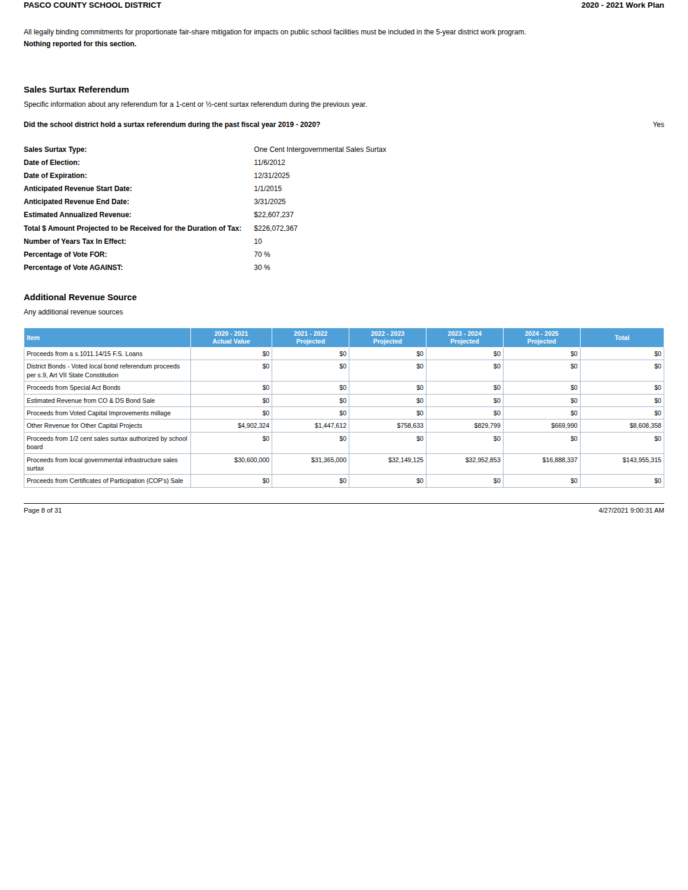PASCO COUNTY SCHOOL DISTRICT
2020 - 2021 Work Plan
All legally binding commitments for proportionate fair-share mitigation for impacts on public school facilities must be included in the 5-year district work program.
Nothing reported for this section.
Sales Surtax Referendum
Specific information about any referendum for a 1-cent or ½-cent surtax referendum during the previous year.
Did the school district hold a surtax referendum during the past fiscal year 2019 - 2020?
Yes
| Sales Surtax Type: | One Cent Intergovernmental Sales Surtax |
| Date of Election: | 11/6/2012 |
| Date of Expiration: | 12/31/2025 |
| Anticipated Revenue Start Date: | 1/1/2015 |
| Anticipated Revenue End Date: | 3/31/2025 |
| Estimated Annualized Revenue: | $22,607,237 |
| Total $ Amount Projected to be Received for the Duration of Tax: | $226,072,367 |
| Number of Years Tax In Effect: | 10 |
| Percentage of Vote FOR: | 70 % |
| Percentage of Vote AGAINST: | 30 % |
Additional Revenue Source
Any additional revenue sources
| Item | 2020 - 2021 Actual Value | 2021 - 2022 Projected | 2022 - 2023 Projected | 2023 - 2024 Projected | 2024 - 2025 Projected | Total |
| --- | --- | --- | --- | --- | --- | --- |
| Proceeds from a s.1011.14/15 F.S. Loans | $0 | $0 | $0 | $0 | $0 | $0 |
| District Bonds - Voted local bond referendum proceeds per s.9, Art VII State Constitution | $0 | $0 | $0 | $0 | $0 | $0 |
| Proceeds from Special Act Bonds | $0 | $0 | $0 | $0 | $0 | $0 |
| Estimated Revenue from CO & DS Bond Sale | $0 | $0 | $0 | $0 | $0 | $0 |
| Proceeds from Voted Capital Improvements millage | $0 | $0 | $0 | $0 | $0 | $0 |
| Other Revenue for Other Capital Projects | $4,902,324 | $1,447,612 | $758,633 | $829,799 | $669,990 | $8,608,358 |
| Proceeds from 1/2 cent sales surtax authorized by school board | $0 | $0 | $0 | $0 | $0 | $0 |
| Proceeds from local governmental infrastructure sales surtax | $30,600,000 | $31,365,000 | $32,149,125 | $32,952,853 | $16,888,337 | $143,955,315 |
| Proceeds from Certificates of Participation (COP's) Sale | $0 | $0 | $0 | $0 | $0 | $0 |
Page 8 of 31
4/27/2021 9:00:31 AM